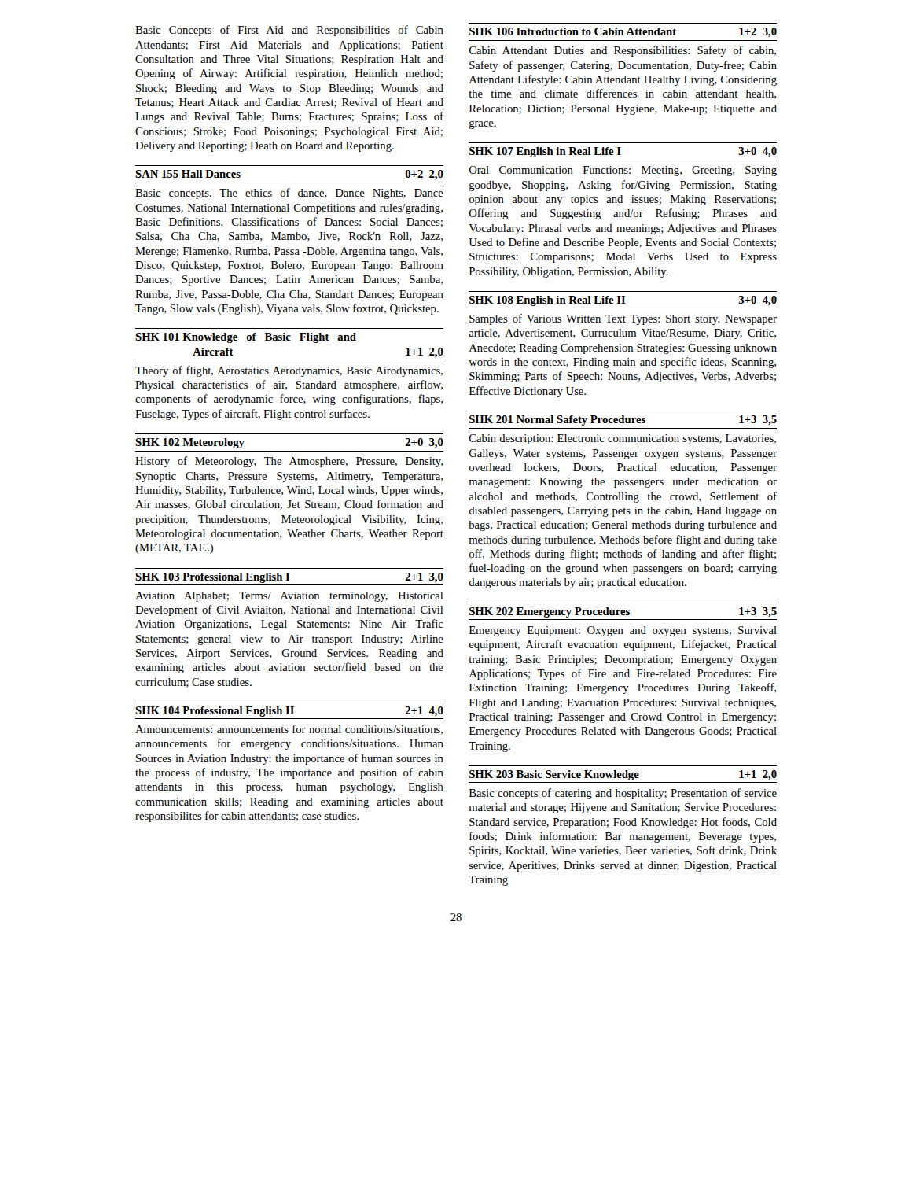Basic Concepts of First Aid and Responsibilities of Cabin Attendants; First Aid Materials and Applications; Patient Consultation and Three Vital Situations; Respiration Halt and Opening of Airway: Artificial respiration, Heimlich method; Shock; Bleeding and Ways to Stop Bleeding; Wounds and Tetanus; Heart Attack and Cardiac Arrest; Revival of Heart and Lungs and Revival Table; Burns; Fractures; Sprains; Loss of Conscious; Stroke; Food Poisonings; Psychological First Aid; Delivery and Reporting; Death on Board and Reporting.
SAN 155 Hall Dances 0+2 2,0
Basic concepts. The ethics of dance, Dance Nights, Dance Costumes, National International Competitions and rules/grading, Basic Definitions, Classifications of Dances: Social Dances; Salsa, Cha Cha, Samba, Mambo, Jive, Rock'n Roll, Jazz, Merenge; Flamenko, Rumba, Passa -Doble, Argentina tango, Vals, Disco, Quickstep, Foxtrot, Bolero, European Tango: Ballroom Dances; Sportive Dances; Latin American Dances; Samba, Rumba, Jive, Passa-Doble, Cha Cha, Standart Dances; European Tango, Slow vals (English), Viyana vals, Slow foxtrot, Quickstep.
SHK 101 Knowledge of Basic Flight and Aircraft 1+1 2,0
Theory of flight, Aerostatics Aerodynamics, Basic Airodynamics, Physical characteristics of air, Standard atmosphere, airflow, components of aerodynamic force, wing configurations, flaps, Fuselage, Types of aircraft, Flight control surfaces.
SHK 102 Meteorology 2+0 3,0
History of Meteorology, The Atmosphere, Pressure, Density, Synoptic Charts, Pressure Systems, Altimetry, Temperatura, Humidity, Stability, Turbulence, Wind, Local winds, Upper winds, Air masses, Global circulation, Jet Stream, Cloud formation and precipition, Thunderstroms, Meteorological Visibility, İcing, Meteorological documentation, Weather Charts, Weather Report (METAR, TAF..)
SHK 103 Professional English I 2+1 3,0
Aviation Alphabet; Terms/ Aviation terminology, Historical Development of Civil Aviaiton, National and International Civil Aviation Organizations, Legal Statements: Nine Air Trafic Statements; general view to Air transport Industry; Airline Services, Airport Services, Ground Services. Reading and examining articles about aviation sector/field based on the curriculum; Case studies.
SHK 104 Professional English II 2+1 4,0
Announcements: announcements for normal conditions/situations, announcements for emergency conditions/situations. Human Sources in Aviation Industry: the importance of human sources in the process of industry, The importance and position of cabin attendants in this process, human psychology, English communication skills; Reading and examining articles about responsibilites for cabin attendants; case studies.
SHK 106 Introduction to Cabin Attendant 1+2 3,0
Cabin Attendant Duties and Responsibilities: Safety of cabin, Safety of passenger, Catering, Documentation, Duty-free; Cabin Attendant Lifestyle: Cabin Attendant Healthy Living, Considering the time and climate differences in cabin attendant health, Relocation; Diction; Personal Hygiene, Make-up; Etiquette and grace.
SHK 107 English in Real Life I 3+0 4,0
Oral Communication Functions: Meeting, Greeting, Saying goodbye, Shopping, Asking for/Giving Permission, Stating opinion about any topics and issues; Making Reservations; Offering and Suggesting and/or Refusing; Phrases and Vocabulary: Phrasal verbs and meanings; Adjectives and Phrases Used to Define and Describe People, Events and Social Contexts; Structures: Comparisons; Modal Verbs Used to Express Possibility, Obligation, Permission, Ability.
SHK 108 English in Real Life II 3+0 4,0
Samples of Various Written Text Types: Short story, Newspaper article, Advertisement, Curruculum Vitae/Resume, Diary, Critic, Anecdote; Reading Comprehension Strategies: Guessing unknown words in the context, Finding main and specific ideas, Scanning, Skimming; Parts of Speech: Nouns, Adjectives, Verbs, Adverbs; Effective Dictionary Use.
SHK 201 Normal Safety Procedures 1+3 3,5
Cabin description: Electronic communication systems, Lavatories, Galleys, Water systems, Passenger oxygen systems, Passenger overhead lockers, Doors, Practical education, Passenger management: Knowing the passengers under medication or alcohol and methods, Controlling the crowd, Settlement of disabled passengers, Carrying pets in the cabin, Hand luggage on bags, Practical education; General methods during turbulence and methods during turbulence, Methods before flight and during take off, Methods during flight; methods of landing and after flight; fuel-loading on the ground when passengers on board; carrying dangerous materials by air; practical education.
SHK 202 Emergency Procedures 1+3 3,5
Emergency Equipment: Oxygen and oxygen systems, Survival equipment, Aircraft evacuation equipment, Lifejacket, Practical training; Basic Principles; Decompration; Emergency Oxygen Applications; Types of Fire and Fire-related Procedures: Fire Extinction Training; Emergency Procedures During Takeoff, Flight and Landing; Evacuation Procedures: Survival techniques, Practical training; Passenger and Crowd Control in Emergency; Emergency Procedures Related with Dangerous Goods; Practical Training.
SHK 203 Basic Service Knowledge 1+1 2,0
Basic concepts of catering and hospitality; Presentation of service material and storage; Hijyene and Sanitation; Service Procedures: Standard service, Preparation; Food Knowledge: Hot foods, Cold foods; Drink information: Bar management, Beverage types, Spirits, Kocktail, Wine varieties, Beer varieties, Soft drink, Drink service, Aperitives, Drinks served at dinner, Digestion, Practical Training
28